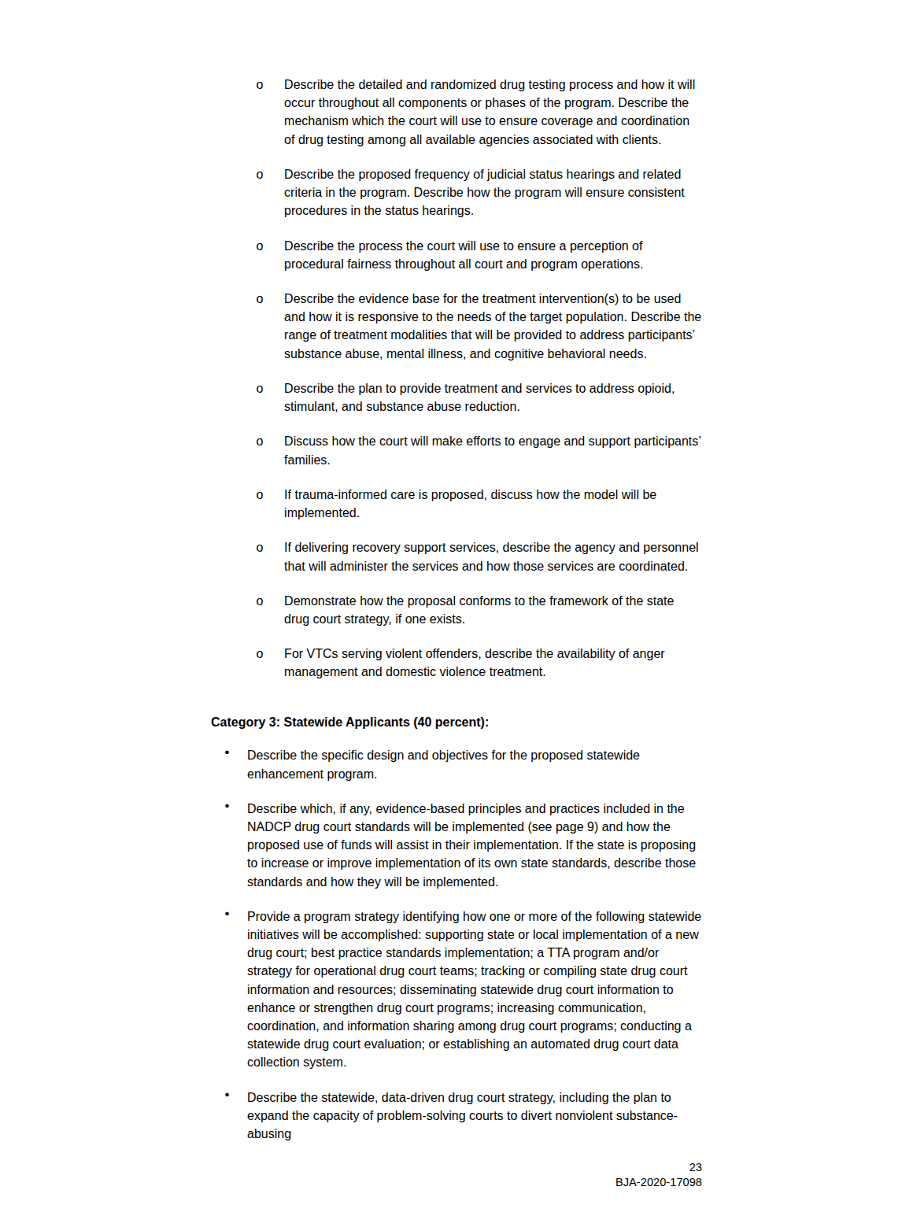Describe the detailed and randomized drug testing process and how it will occur throughout all components or phases of the program. Describe the mechanism which the court will use to ensure coverage and coordination of drug testing among all available agencies associated with clients.
Describe the proposed frequency of judicial status hearings and related criteria in the program. Describe how the program will ensure consistent procedures in the status hearings.
Describe the process the court will use to ensure a perception of procedural fairness throughout all court and program operations.
Describe the evidence base for the treatment intervention(s) to be used and how it is responsive to the needs of the target population. Describe the range of treatment modalities that will be provided to address participants’ substance abuse, mental illness, and cognitive behavioral needs.
Describe the plan to provide treatment and services to address opioid, stimulant, and substance abuse reduction.
Discuss how the court will make efforts to engage and support participants’ families.
If trauma-informed care is proposed, discuss how the model will be implemented.
If delivering recovery support services, describe the agency and personnel that will administer the services and how those services are coordinated.
Demonstrate how the proposal conforms to the framework of the state drug court strategy, if one exists.
For VTCs serving violent offenders, describe the availability of anger management and domestic violence treatment.
Category 3: Statewide Applicants (40 percent):
Describe the specific design and objectives for the proposed statewide enhancement program.
Describe which, if any, evidence-based principles and practices included in the NADCP drug court standards will be implemented (see page 9) and how the proposed use of funds will assist in their implementation. If the state is proposing to increase or improve implementation of its own state standards, describe those standards and how they will be implemented.
Provide a program strategy identifying how one or more of the following statewide initiatives will be accomplished: supporting state or local implementation of a new drug court; best practice standards implementation; a TTA program and/or strategy for operational drug court teams; tracking or compiling state drug court information and resources; disseminating statewide drug court information to enhance or strengthen drug court programs; increasing communication, coordination, and information sharing among drug court programs; conducting a statewide drug court evaluation; or establishing an automated drug court data collection system.
Describe the statewide, data-driven drug court strategy, including the plan to expand the capacity of problem-solving courts to divert nonviolent substance-abusing
23
BJA-2020-17098